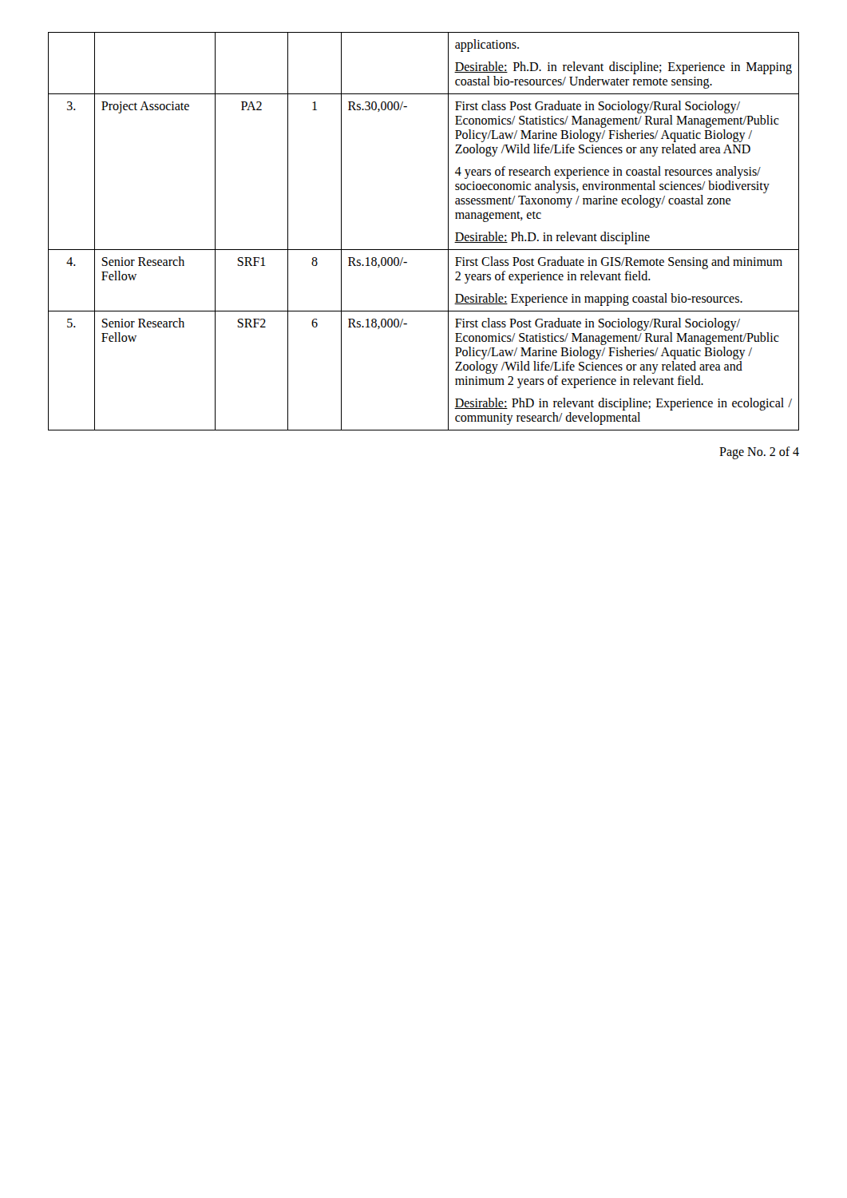| | | | | | applications. Desirable: Ph.D. in relevant discipline; Experience in Mapping coastal bio-resources/ Underwater remote sensing. |
| 3. | Project Associate | PA2 | 1 | Rs.30,000/- | First class Post Graduate in Sociology/Rural Sociology/ Economics/ Statistics/ Management/ Rural Management/Public Policy/Law/ Marine Biology/ Fisheries/ Aquatic Biology / Zoology /Wild life/Life Sciences or any related area AND 4 years of research experience in coastal resources analysis/ socioeconomic analysis, environmental sciences/ biodiversity assessment/ Taxonomy / marine ecology/ coastal zone management, etc Desirable: Ph.D. in relevant discipline |
| 4. | Senior Research Fellow | SRF1 | 8 | Rs.18,000/- | First Class Post Graduate in GIS/Remote Sensing and minimum 2 years of experience in relevant field. Desirable: Experience in mapping coastal bio-resources. |
| 5. | Senior Research Fellow | SRF2 | 6 | Rs.18,000/- | First class Post Graduate in Sociology/Rural Sociology/ Economics/ Statistics/ Management/ Rural Management/Public Policy/Law/ Marine Biology/ Fisheries/ Aquatic Biology / Zoology /Wild life/Life Sciences or any related area and minimum 2 years of experience in relevant field. Desirable: PhD in relevant discipline; Experience in ecological / community research/ developmental |
Page No. 2 of 4